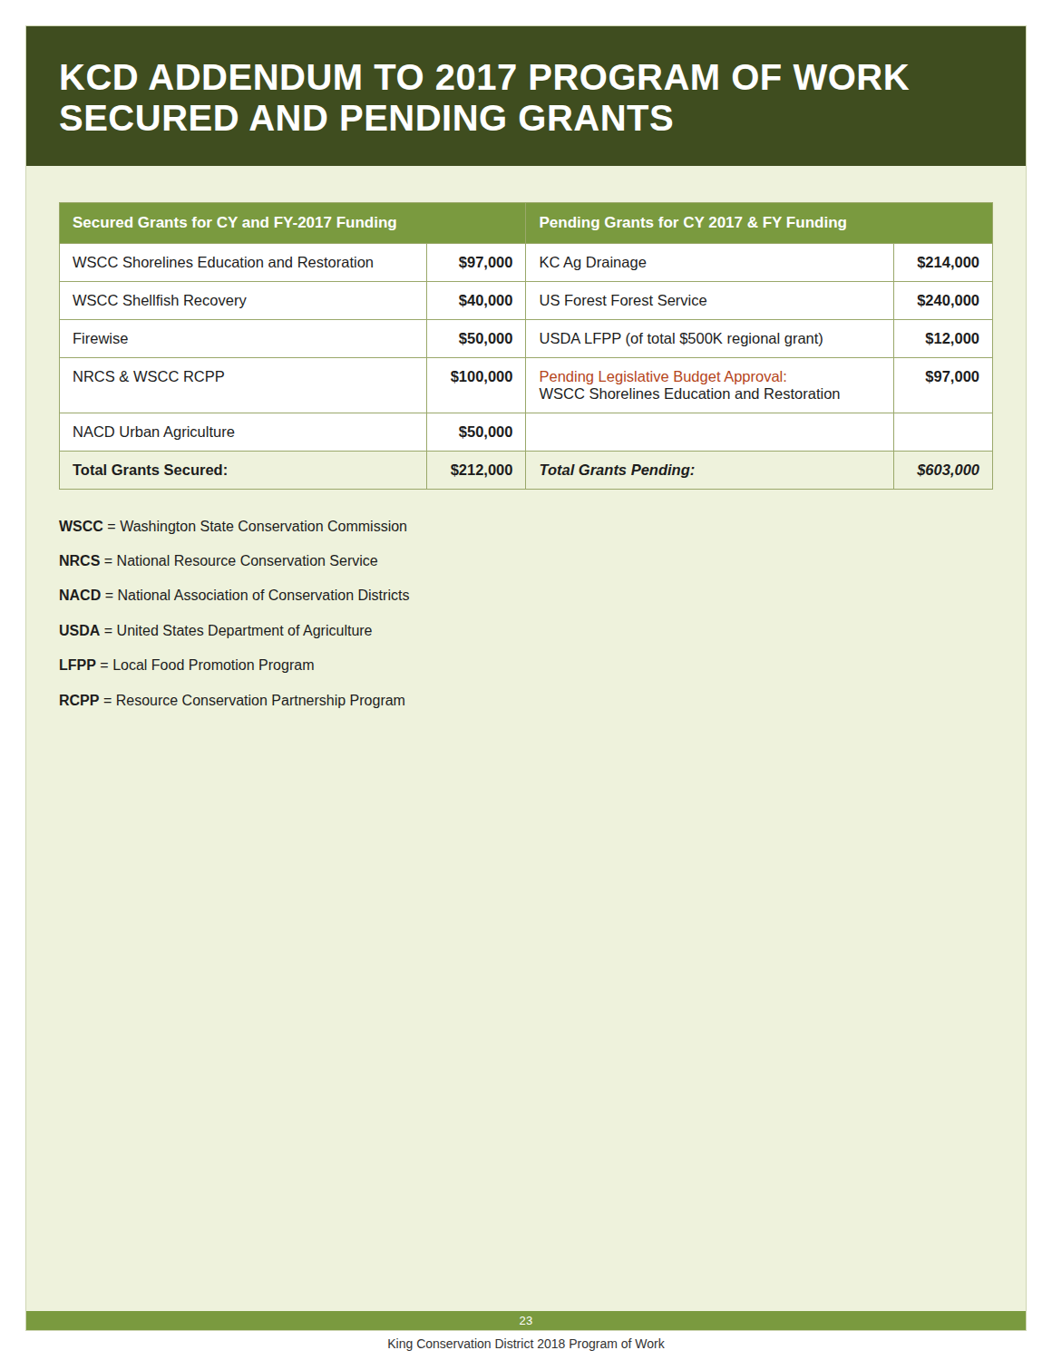KCD Addendum to 2017 Program of Work
Secured and Pending Grants
| Secured Grants for CY and FY-2017 Funding | Pending Grants for CY 2017 & FY Funding |
| --- | --- |
| WSCC Shorelines Education and Restoration | $97,000 | KC Ag Drainage | $214,000 |
| WSCC Shellfish Recovery | $40,000 | US Forest Forest Service | $240,000 |
| Firewise | $50,000 | USDA LFPP (of total $500K regional grant) | $12,000 |
| NRCS & WSCC RCPP | $100,000 | Pending Legislative Budget Approval: WSCC Shorelines Education and Restoration | $97,000 |
| NACD Urban Agriculture | $50,000 | | |
| Total Grants Secured: | $212,000 | Total Grants Pending: | $603,000 |
WSCC = Washington State Conservation Commission
NRCS = National Resource Conservation Service
NACD = National Association of Conservation Districts
USDA = United States Department of Agriculture
LFPP = Local Food Promotion Program
RCPP = Resource Conservation Partnership Program
23
King Conservation District 2018 Program of Work